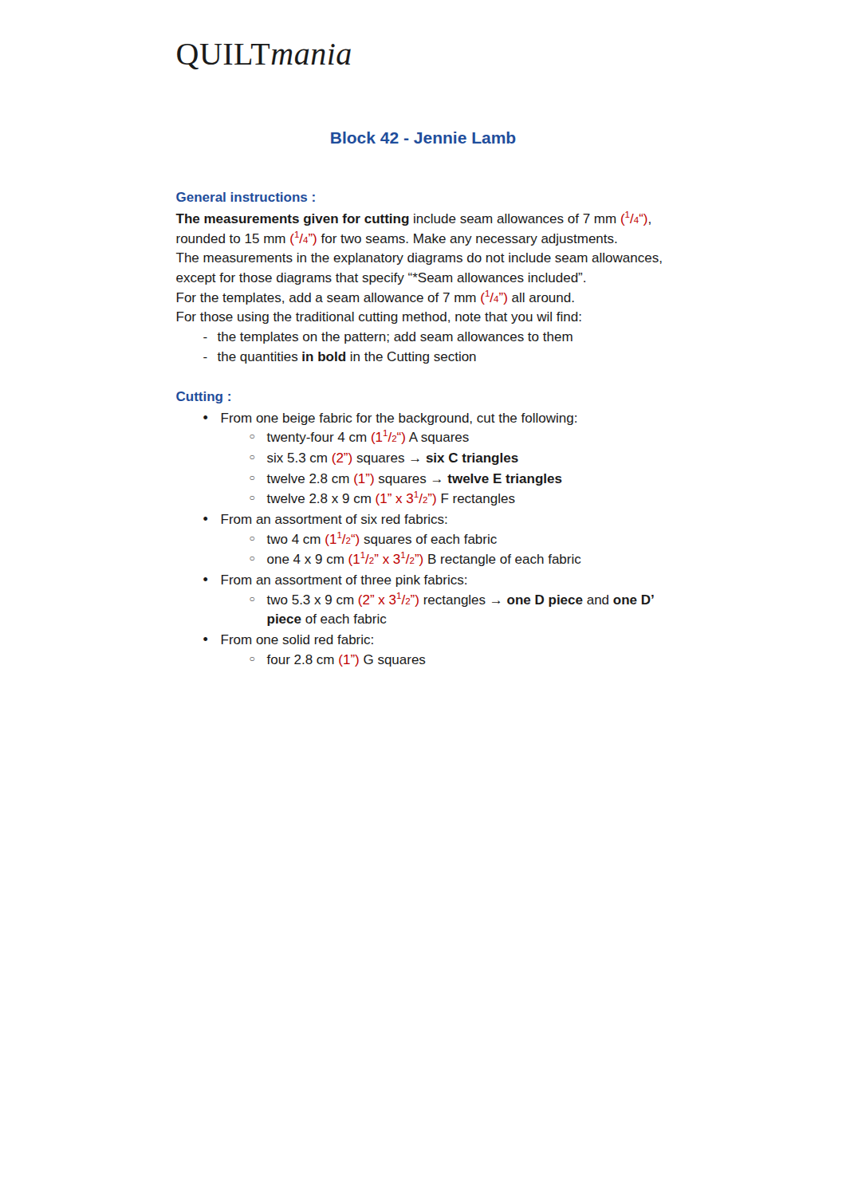QUILT mania
Block 42 - Jennie Lamb
General instructions :
The measurements given for cutting include seam allowances of 7 mm (1/4“), rounded to 15 mm (1/4”) for two seams. Make any necessary adjustments.
The measurements in the explanatory diagrams do not include seam allowances, except for those diagrams that specify “*Seam allowances included”.
For the templates, add a seam allowance of 7 mm (1/4”) all around.
For those using the traditional cutting method, note that you wil find:
the templates on the pattern; add seam allowances to them
the quantities in bold in the Cutting section
Cutting :
From one beige fabric for the background, cut the following:
twenty-four 4 cm (11/2“) A squares
six 5.3 cm (2”) squares → six C triangles
twelve 2.8 cm (1”) squares → twelve E triangles
twelve 2.8 x 9 cm (1” x 31/2”) F rectangles
From an assortment of six red fabrics:
two 4 cm (11/2“) squares of each fabric
one 4 x 9 cm (11/2” x 31/2”) B rectangle of each fabric
From an assortment of three pink fabrics:
two 5.3 x 9 cm (2” x 31/2”) rectangles → one D piece and one D’ piece of each fabric
From one solid red fabric:
four 2.8 cm (1”) G squares